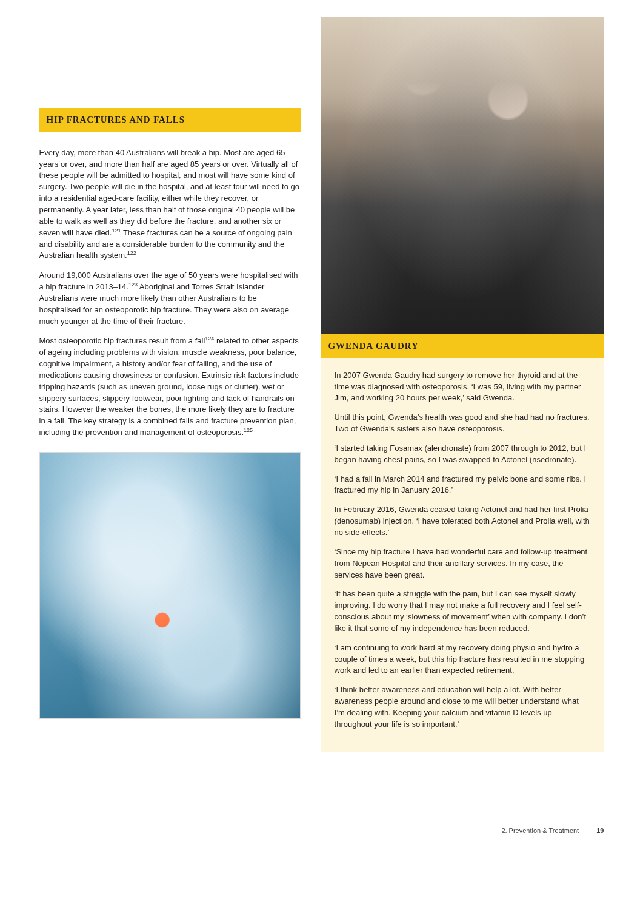Hip fractures and falls
Every day, more than 40 Australians will break a hip. Most are aged 65 years or over, and more than half are aged 85 years or over. Virtually all of these people will be admitted to hospital, and most will have some kind of surgery. Two people will die in the hospital, and at least four will need to go into a residential aged-care facility, either while they recover, or permanently. A year later, less than half of those original 40 people will be able to walk as well as they did before the fracture, and another six or seven will have died.121 These fractures can be a source of ongoing pain and disability and are a considerable burden to the community and the Australian health system.122
Around 19,000 Australians over the age of 50 years were hospitalised with a hip fracture in 2013–14.123 Aboriginal and Torres Strait Islander Australians were much more likely than other Australians to be hospitalised for an osteoporotic hip fracture. They were also on average much younger at the time of their fracture.
Most osteoporotic hip fractures result from a fall124 related to other aspects of ageing including problems with vision, muscle weakness, poor balance, cognitive impairment, a history and/or fear of falling, and the use of medications causing drowsiness or confusion. Extrinsic risk factors include tripping hazards (such as uneven ground, loose rugs or clutter), wet or slippery surfaces, slippery footwear, poor lighting and lack of handrails on stairs. However the weaker the bones, the more likely they are to fracture in a fall. The key strategy is a combined falls and fracture prevention plan, including the prevention and management of osteoporosis.125
Gwenda Gaudry
In 2007 Gwenda Gaudry had surgery to remove her thyroid and at the time was diagnosed with osteoporosis. ‘I was 59, living with my partner Jim, and working 20 hours per week,’ said Gwenda.
Until this point, Gwenda’s health was good and she had had no fractures. Two of Gwenda’s sisters also have osteoporosis.
‘I started taking Fosamax (alendronate) from 2007 through to 2012, but I began having chest pains, so I was swapped to Actonel (risedronate).
‘I had a fall in March 2014 and fractured my pelvic bone and some ribs. I fractured my hip in January 2016.’
In February 2016, Gwenda ceased taking Actonel and had her first Prolia (denosumab) injection. ‘I have tolerated both Actonel and Prolia well, with no side-effects.’
‘Since my hip fracture I have had wonderful care and follow-up treatment from Nepean Hospital and their ancillary services. In my case, the services have been great.
‘It has been quite a struggle with the pain, but I can see myself slowly improving. I do worry that I may not make a full recovery and I feel self-conscious about my ‘slowness of movement’ when with company. I don’t like it that some of my independence has been reduced.
‘I am continuing to work hard at my recovery doing physio and hydro a couple of times a week, but this hip fracture has resulted in me stopping work and led to an earlier than expected retirement.
‘I think better awareness and education will help a lot. With better awareness people around and close to me will better understand what I’m dealing with. Keeping your calcium and vitamin D levels up throughout your life is so important.’
2. Prevention & Treatment 19